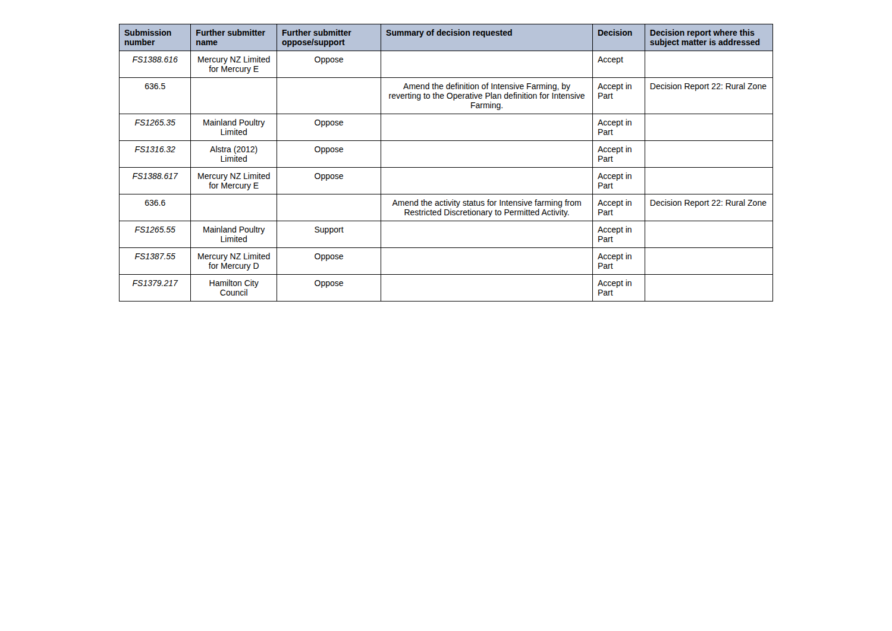| Submission number | Further submitter name | Further submitter oppose/support | Summary of decision requested | Decision | Decision report where this subject matter is addressed |
| --- | --- | --- | --- | --- | --- |
| FS1388.616 | Mercury NZ Limited for Mercury E | Oppose | | Accept | |
| 636.5 | | | Amend the definition of Intensive Farming, by reverting to the Operative Plan definition for Intensive Farming. | Accept in Part | Decision Report 22: Rural Zone |
| FS1265.35 | Mainland Poultry Limited | Oppose | | Accept in Part | |
| FS1316.32 | Alstra (2012) Limited | Oppose | | Accept in Part | |
| FS1388.617 | Mercury NZ Limited for Mercury E | Oppose | | Accept in Part | |
| 636.6 | | | Amend the activity status for Intensive farming from Restricted Discretionary to Permitted Activity. | Accept in Part | Decision Report 22: Rural Zone |
| FS1265.55 | Mainland Poultry Limited | Support | | Accept in Part | |
| FS1387.55 | Mercury NZ Limited for Mercury D | Oppose | | Accept in Part | |
| FS1379.217 | Hamilton City Council | Oppose | | Accept in Part | |